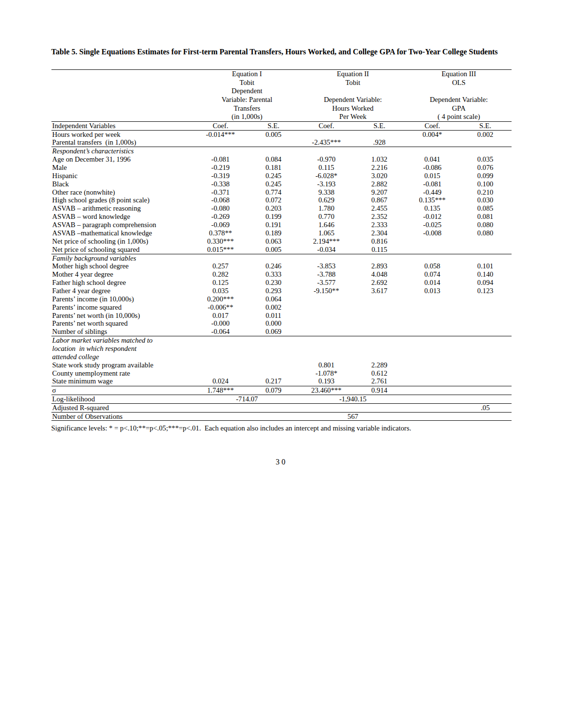Table 5. Single Equations Estimates for First-term Parental Transfers, Hours Worked, and College GPA for Two-Year College Students
| | Equation I Tobit | Equation II Tobit | Equation III OLS |
| | Dependent Variable: Parental Transfers (in 1,000s) | Dependent Variable: Hours Worked Per Week | Dependent Variable: GPA ( 4 point scale) |
| Independent Variables | Coef. | S.E. | Coef. | S.E. | Coef. | S.E. |
| Hours worked per week | -0.014*** | 0.005 | | | 0.004* | 0.002 |
| Parental transfers (in 1,000s) | | | -2.435*** | .928 | | |
| Respondent’s characteristics | | | | | | |
| Age on December 31, 1996 | -0.081 | 0.084 | -0.970 | 1.032 | 0.041 | 0.035 |
| Male | -0.219 | 0.181 | 0.115 | 2.216 | -0.086 | 0.076 |
| Hispanic | -0.319 | 0.245 | -6.028* | 3.020 | 0.015 | 0.099 |
| Black | -0.338 | 0.245 | -3.193 | 2.882 | -0.081 | 0.100 |
| Other race (nonwhite) | -0.371 | 0.774 | 9.338 | 9.207 | -0.449 | 0.210 |
| High school grades (8 point scale) | -0.068 | 0.072 | 0.629 | 0.867 | 0.135*** | 0.030 |
| ASVAB – arithmetic reasoning | -0.080 | 0.203 | 1.780 | 2.455 | 0.135 | 0.085 |
| ASVAB – word knowledge | -0.269 | 0.199 | 0.770 | 2.352 | -0.012 | 0.081 |
| ASVAB – paragraph comprehension | -0.069 | 0.191 | 1.646 | 2.333 | -0.025 | 0.080 |
| ASVAB –mathematical knowledge | 0.378** | 0.189 | 1.065 | 2.304 | -0.008 | 0.080 |
| Net price of schooling (in 1,000s) | 0.330*** | 0.063 | 2.194*** | 0.816 | | |
| Net price of schooling squared | 0.015*** | 0.005 | -0.034 | 0.115 | | |
| Family background variables | | | | | | |
| Mother high school degree | 0.257 | 0.246 | -3.853 | 2.893 | 0.058 | 0.101 |
| Mother 4 year degree | 0.282 | 0.333 | -3.788 | 4.048 | 0.074 | 0.140 |
| Father high school degree | 0.125 | 0.230 | -3.577 | 2.692 | 0.014 | 0.094 |
| Father 4 year degree | 0.035 | 0.293 | -9.150** | 3.617 | 0.013 | 0.123 |
| Parents’ income (in 10,000s) | 0.200*** | 0.064 | | | | |
| Parents’ income squared | -0.006** | 0.002 | | | | |
| Parents’ net worth (in 10,000s) | 0.017 | 0.011 | | | | |
| Parents’ net worth squared | -0.000 | 0.000 | | | | |
| Number of siblings | -0.064 | 0.069 | | | | |
| Labor market variables matched to | | | | | | |
| location in which respondent | | | | | | |
| attended college | | | | | | |
| State work study program available | | | 0.801 | 2.289 | | |
| County unemployment rate | | | -1.078* | 0.612 | | |
| State minimum wage | 0.024 | 0.217 | 0.193 | 2.761 | | |
| σ | 1.748*** | 0.079 | 23.460*** | 0.914 | | |
| Log-likelihood | -714.07 | -1,940.15 | | |
| Adjusted R-squared | | | | | | .05 |
| Number of Observations | 567 |
Significance levels: * = p<.10;**=p<.05;***=p<.01. Each equation also includes an intercept and missing variable indicators.
30